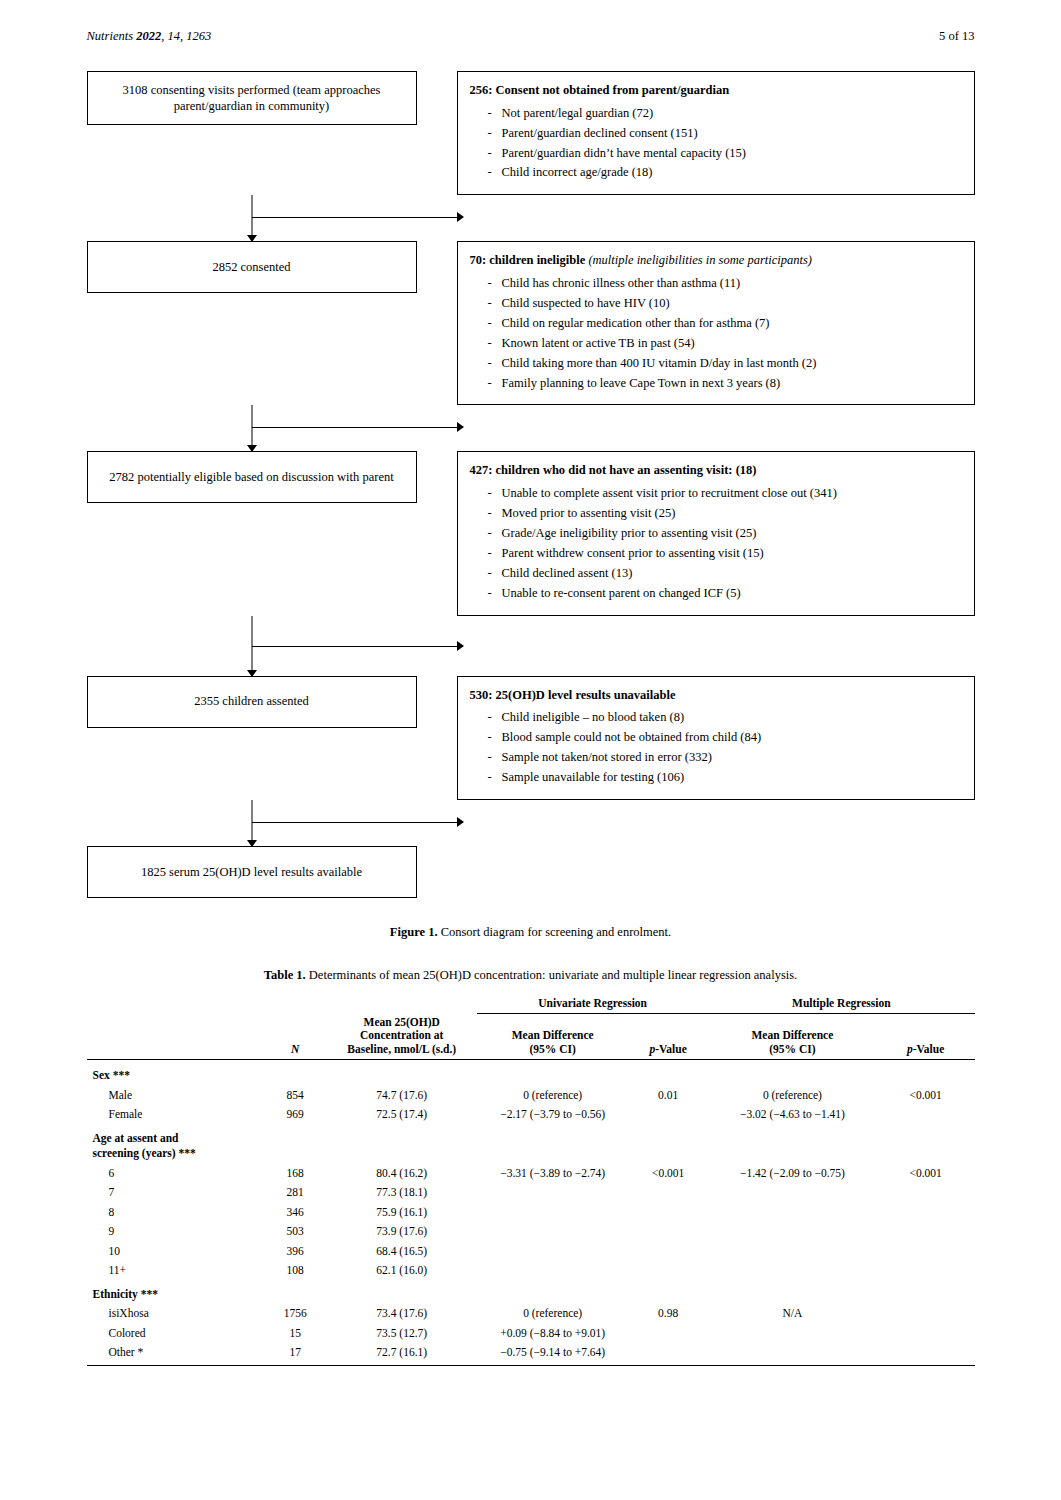Nutrients 2022, 14, 1263
5 of 13
3108 consenting visits performed (team approaches parent/guardian in community)
256: Consent not obtained from parent/guardian
Not parent/legal guardian (72)
Parent/guardian declined consent (151)
Parent/guardian didn’t have mental capacity (15)
Child incorrect age/grade (18)
2852 consented
70: children ineligible (multiple ineligibilities in some participants)
Child has chronic illness other than asthma (11)
Child suspected to have HIV (10)
Child on regular medication other than for asthma (7)
Known latent or active TB in past (54)
Child taking more than 400 IU vitamin D/day in last month (2)
Family planning to leave Cape Town in next 3 years (8)
2782 potentially eligible based on discussion with parent
427: children who did not have an assenting visit: (18)
Unable to complete assent visit prior to recruitment close out (341)
Moved prior to assenting visit (25)
Grade/Age ineligibility prior to assenting visit (25)
Parent withdrew consent prior to assenting visit (15)
Child declined assent (13)
Unable to re-consent parent on changed ICF (5)
2355 children assented
530: 25(OH)D level results unavailable
Child ineligible – no blood taken (8)
Blood sample could not be obtained from child (84)
Sample not taken/not stored in error (332)
Sample unavailable for testing (106)
1825 serum 25(OH)D level results available
Figure 1. Consort diagram for screening and enrolment.
Table 1. Determinants of mean 25(OH)D concentration: univariate and multiple linear regression analysis.
| | | | Univariate Regression | Multiple Regression |
| --- | --- | --- | --- | --- |
| | N | Mean 25(OH)D Concentration at Baseline, nmol/L (s.d.) | Mean Difference (95% CI) | p -Value | Mean Difference (95% CI) | p -Value |
| Sex *** | | | | | | |
| Male | 854 | 74.7 (17.6) | 0 (reference) | 0.01 | 0 (reference) | <0.001 |
| Female | 969 | 72.5 (17.4) | −2.17 (−3.79 to −0.56) | | −3.02 (−4.63 to −1.41) | |
| Age at assent and screening (years) *** | | | | | | |
| 6 | 168 | 80.4 (16.2) | −3.31 (−3.89 to −2.74) | <0.001 | −1.42 (−2.09 to −0.75) | <0.001 |
| 7 | 281 | 77.3 (18.1) | | | | |
| 8 | 346 | 75.9 (16.1) | | | | |
| 9 | 503 | 73.9 (17.6) | | | | |
| 10 | 396 | 68.4 (16.5) | | | | |
| 11+ | 108 | 62.1 (16.0) | | | | |
| Ethnicity *** | | | | | | |
| isiXhosa | 1756 | 73.4 (17.6) | 0 (reference) | 0.98 | N/A | |
| Colored | 15 | 73.5 (12.7) | +0.09 (−8.84 to +9.01) | | | |
| Other * | 17 | 72.7 (16.1) | −0.75 (−9.14 to +7.64) | | | |